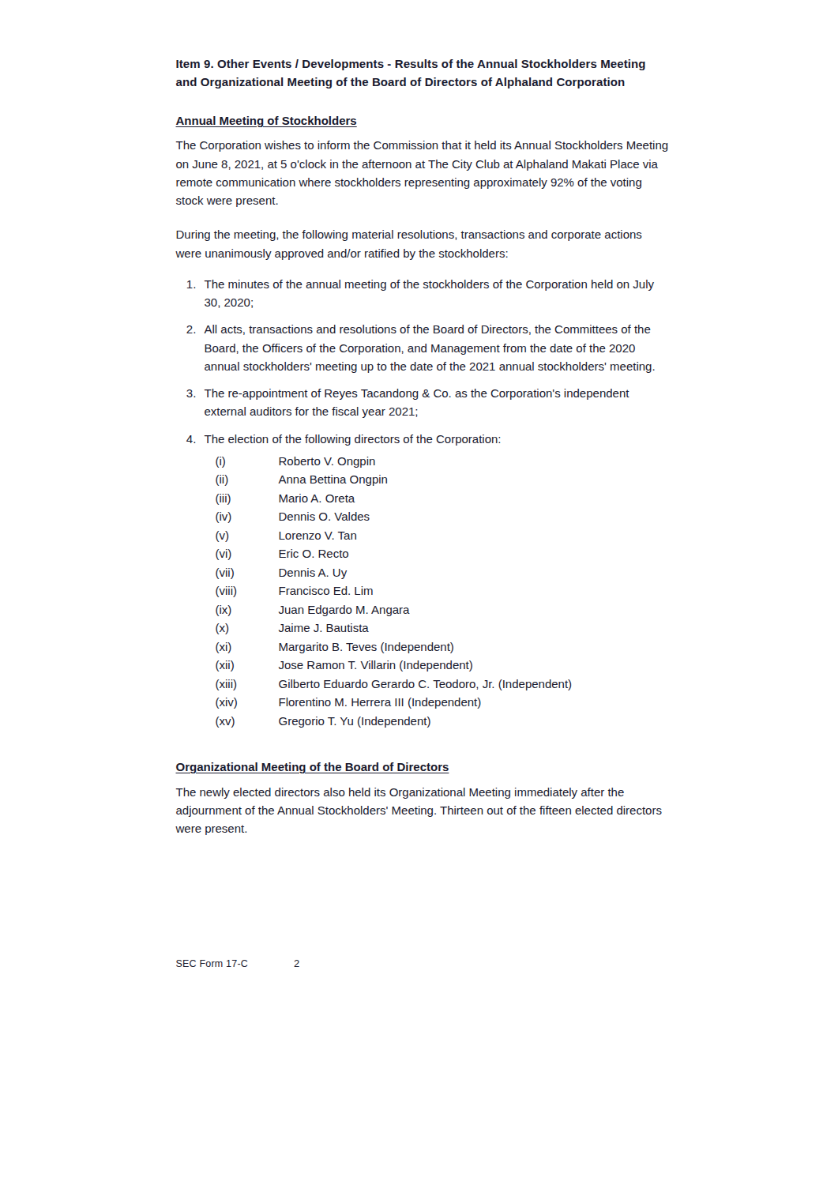Item 9. Other Events / Developments - Results of the Annual Stockholders Meeting and Organizational Meeting of the Board of Directors of Alphaland Corporation
Annual Meeting of Stockholders
The Corporation wishes to inform the Commission that it held its Annual Stockholders Meeting on June 8, 2021, at 5 o'clock in the afternoon at The City Club at Alphaland Makati Place via remote communication where stockholders representing approximately 92% of the voting stock were present.
During the meeting, the following material resolutions, transactions and corporate actions were unanimously approved and/or ratified by the stockholders:
The minutes of the annual meeting of the stockholders of the Corporation held on July 30, 2020;
All acts, transactions and resolutions of the Board of Directors, the Committees of the Board, the Officers of the Corporation, and Management from the date of the 2020 annual stockholders' meeting up to the date of the 2021 annual stockholders' meeting.
The re-appointment of Reyes Tacandong & Co. as the Corporation's independent external auditors for the fiscal year 2021;
The election of the following directors of the Corporation:
| (i) | Roberto V. Ongpin |
| (ii) | Anna Bettina Ongpin |
| (iii) | Mario A. Oreta |
| (iv) | Dennis O. Valdes |
| (v) | Lorenzo V. Tan |
| (vi) | Eric O. Recto |
| (vii) | Dennis A. Uy |
| (viii) | Francisco Ed. Lim |
| (ix) | Juan Edgardo M. Angara |
| (x) | Jaime J. Bautista |
| (xi) | Margarito B. Teves (Independent) |
| (xii) | Jose Ramon T. Villarin (Independent) |
| (xiii) | Gilberto Eduardo Gerardo C. Teodoro, Jr. (Independent) |
| (xiv) | Florentino M. Herrera III (Independent) |
| (xv) | Gregorio T. Yu (Independent) |
Organizational Meeting of the Board of Directors
The newly elected directors also held its Organizational Meeting immediately after the adjournment of the Annual Stockholders' Meeting. Thirteen out of the fifteen elected directors were present.
SEC Form 17-C 2